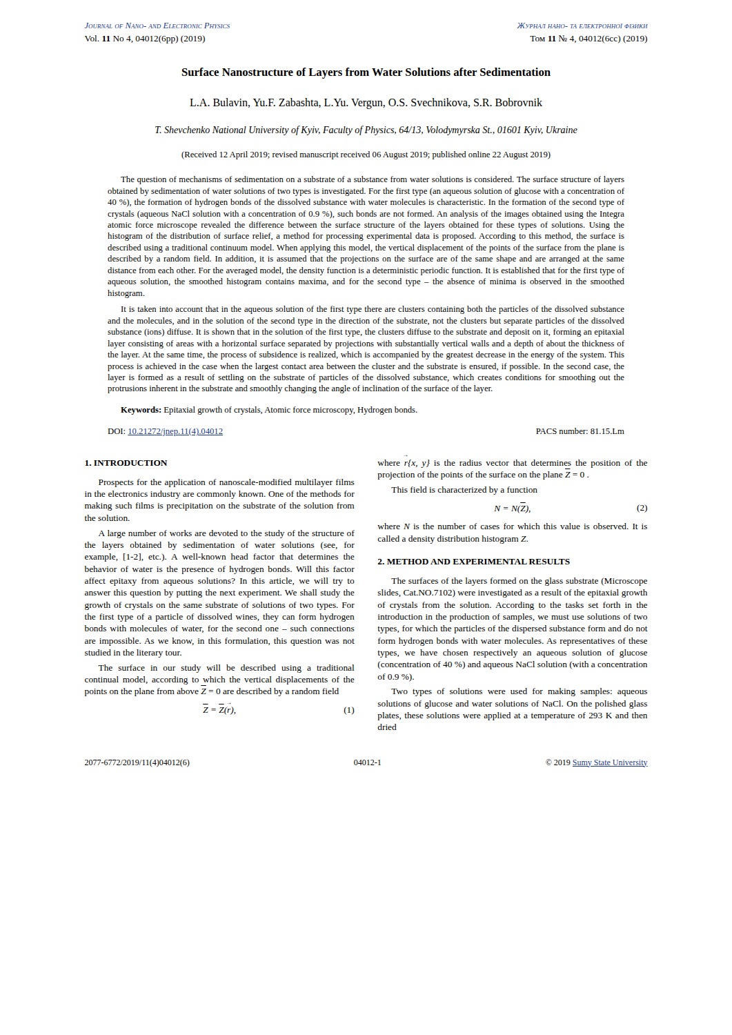Journal of Nano- and Electronic Physics
Журнал нано- та електронної фізики
Vol. 11 No 4, 04012(6pp) (2019)
Том 11 № 4, 04012(6cc) (2019)
Surface Nanostructure of Layers from Water Solutions after Sedimentation
L.A. Bulavin, Yu.F. Zabashta, L.Yu. Vergun, O.S. Svechnikova, S.R. Bobrovnik
T. Shevchenko National University of Kyiv, Faculty of Physics, 64/13, Volodymyrska St., 01601 Kyiv, Ukraine
(Received 12 April 2019; revised manuscript received 06 August 2019; published online 22 August 2019)
The question of mechanisms of sedimentation on a substrate of a substance from water solutions is considered. The surface structure of layers obtained by sedimentation of water solutions of two types is investigated. For the first type (an aqueous solution of glucose with a concentration of 40 %), the formation of hydrogen bonds of the dissolved substance with water molecules is characteristic. In the formation of the second type of crystals (aqueous NaCl solution with a concentration of 0.9 %), such bonds are not formed. An analysis of the images obtained using the Integra atomic force microscope revealed the difference between the surface structure of the layers obtained for these types of solutions. Using the histogram of the distribution of surface relief, a method for processing experimental data is proposed. According to this method, the surface is described using a traditional continuum model. When applying this model, the vertical displacement of the points of the surface from the plane is described by a random field. In addition, it is assumed that the projections on the surface are of the same shape and are arranged at the same distance from each other. For the averaged model, the density function is a deterministic periodic function. It is established that for the first type of aqueous solution, the smoothed histogram contains maxima, and for the second type – the absence of minima is observed in the smoothed histogram.
It is taken into account that in the aqueous solution of the first type there are clusters containing both the particles of the dissolved substance and the molecules, and in the solution of the second type in the direction of the substrate, not the clusters but separate particles of the dissolved substance (ions) diffuse. It is shown that in the solution of the first type, the clusters diffuse to the substrate and deposit on it, forming an epitaxial layer consisting of areas with a horizontal surface separated by projections with substantially vertical walls and a depth of about the thickness of the layer. At the same time, the process of subsidence is realized, which is accompanied by the greatest decrease in the energy of the system. This process is achieved in the case when the largest contact area between the cluster and the substrate is ensured, if possible. In the second case, the layer is formed as a result of settling on the substrate of particles of the dissolved substance, which creates conditions for smoothing out the protrusions inherent in the substrate and smoothly changing the angle of inclination of the surface of the layer.
Keywords: Epitaxial growth of crystals, Atomic force microscopy, Hydrogen bonds.
DOI: 10.21272/jnep.11(4).04012
PACS number: 81.15.Lm
1. INTRODUCTION
Prospects for the application of nanoscale-modified multilayer films in the electronics industry are commonly known. One of the methods for making such films is precipitation on the substrate of the solution from the solution.
A large number of works are devoted to the study of the structure of the layers obtained by sedimentation of water solutions (see, for example, [1-2], etc.). A well-known head factor that determines the behavior of water is the presence of hydrogen bonds. Will this factor affect epitaxy from aqueous solutions? In this article, we will try to answer this question by putting the next experiment. We shall study the growth of crystals on the same substrate of solutions of two types. For the first type of a particle of dissolved wines, they can form hydrogen bonds with molecules of water, for the second one – such connections are impossible. As we know, in this formulation, this question was not studied in the literary tour.
The surface in our study will be described using a traditional continual model, according to which the vertical displacements of the points on the plane from above Z = 0 are described by a random field
Z = Z(r), (1)
where r{x, y} is the radius vector that determines the position of the projection of the points of the surface on the plane Z = 0 .
This field is characterized by a function
N = N(Z), (2)
where N is the number of cases for which this value is observed. It is called a density distribution histogram Z.
2. METHOD AND EXPERIMENTAL RESULTS
The surfaces of the layers formed on the glass substrate (Microscope slides, Cat.NO.7102) were investigated as a result of the epitaxial growth of crystals from the solution. According to the tasks set forth in the introduction in the production of samples, we must use solutions of two types, for which the particles of the dispersed substance form and do not form hydrogen bonds with water molecules. As representatives of these types, we have chosen respectively an aqueous solution of glucose (concentration of 40 %) and aqueous NaCl solution (with a concentration of 0.9 %).
Two types of solutions were used for making samples: aqueous solutions of glucose and water solutions of NaCl. On the polished glass plates, these solutions were applied at a temperature of 293 K and then dried
2077-6772/2019/11(4)04012(6)
04012-1
© 2019 Sumy State University